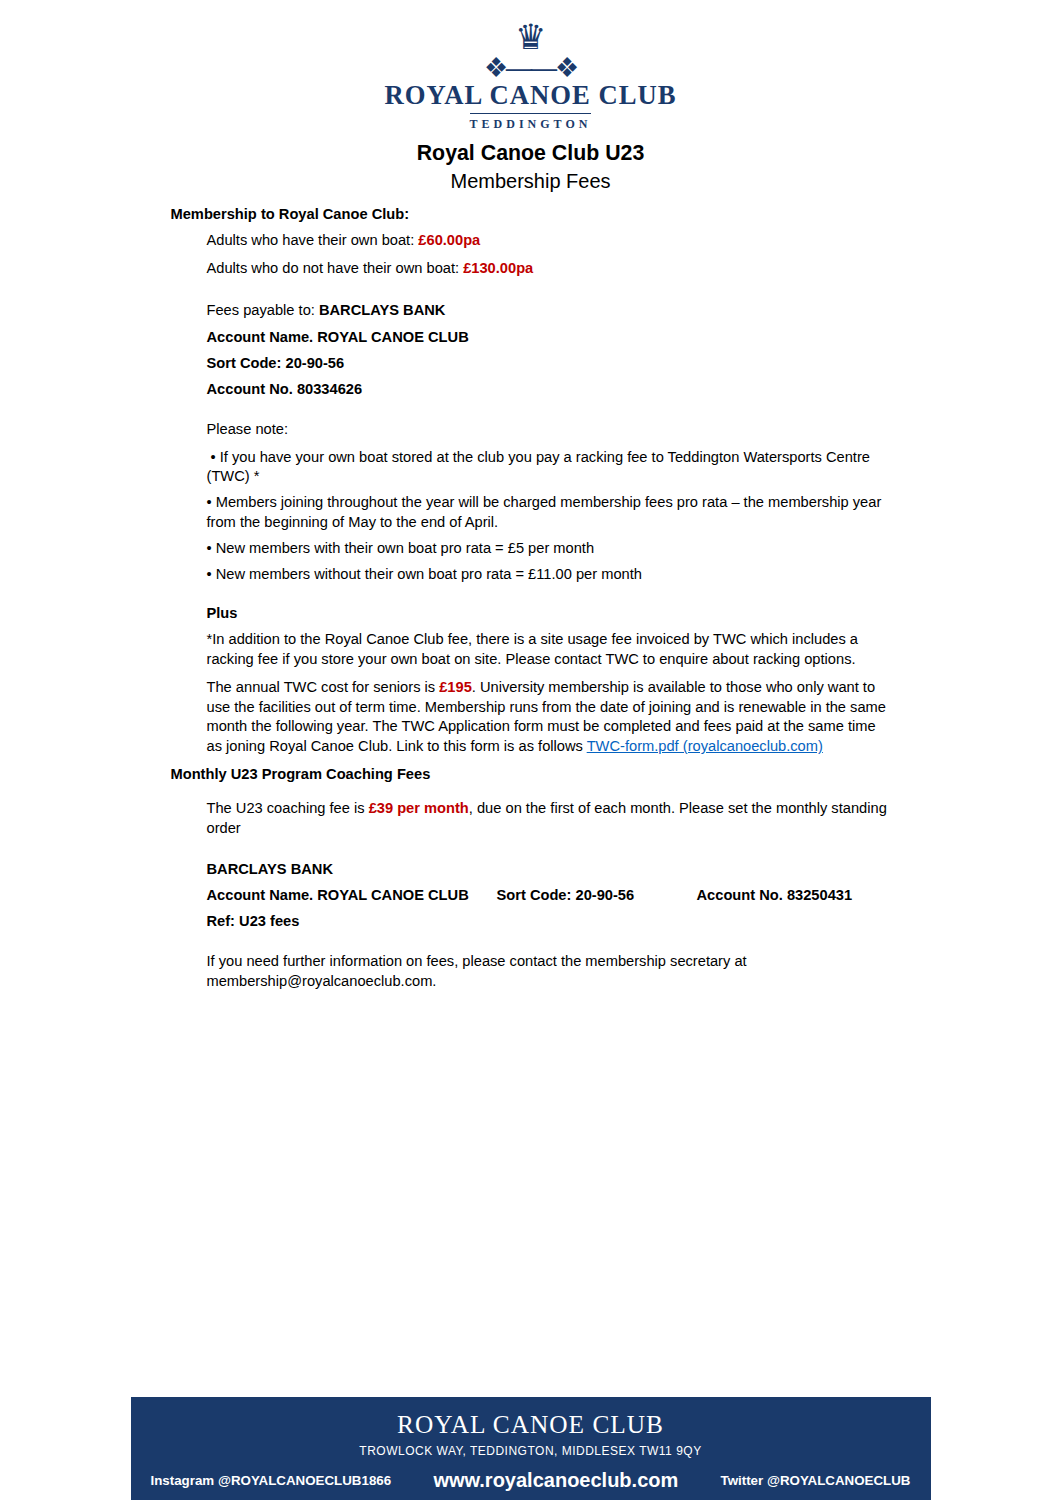♛
❖——❖
ROYAL CANOE CLUB
TEDDINGTON
Royal Canoe Club U23
Membership Fees
Membership to Royal Canoe Club:
Adults who have their own boat: £60.00pa
Adults who do not have their own boat: £130.00pa
Fees payable to: BARCLAYS BANK
Account Name. ROYAL CANOE CLUB
Sort Code: 20-90-56
Account No. 80334626
Please note:
• If you have your own boat stored at the club you pay a racking fee to Teddington Watersports Centre (TWC) *
• Members joining throughout the year will be charged membership fees pro rata – the membership year from the beginning of May to the end of April.
• New members with their own boat pro rata = £5 per month
• New members without their own boat pro rata = £11.00 per month
Plus
*In addition to the Royal Canoe Club fee, there is a site usage fee invoiced by TWC which includes a racking fee if you store your own boat on site. Please contact TWC to enquire about racking options.
The annual TWC cost for seniors is £195. University membership is available to those who only want to use the facilities out of term time. Membership runs from the date of joining and is renewable in the same month the following year. The TWC Application form must be completed and fees paid at the same time as joning Royal Canoe Club. Link to this form is as follows TWC-form.pdf (royalcanoeclub.com)
Monthly U23 Program Coaching Fees
The U23 coaching fee is £39 per month, due on the first of each month. Please set the monthly standing order
BARCLAYS BANK
Account Name. ROYAL CANOE CLUB Sort Code: 20-90-56 Account No. 83250431
Ref: U23 fees
If you need further information on fees, please contact the membership secretary at membership@royalcanoeclub.com.
ROYAL CANOE CLUB
TROWLOCK WAY, TEDDINGTON, MIDDLESEX TW11 9QY
Instagram @ROYALCANOECLUB1866 www.royalcanoeclub.com Twitter @ROYALCANOECLUB